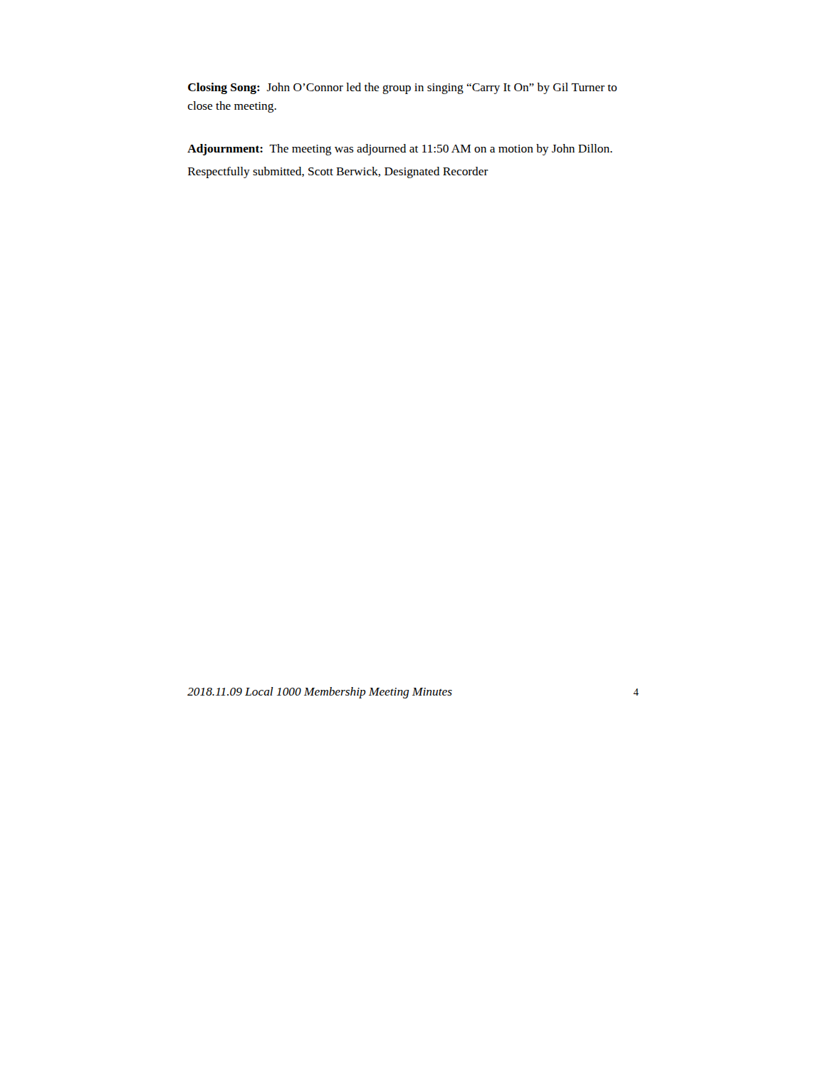Closing Song: John O’Connor led the group in singing “Carry It On” by Gil Turner to close the meeting.
Adjournment: The meeting was adjourned at 11:50 AM on a motion by John Dillon.
Respectfully submitted, Scott Berwick, Designated Recorder
2018.11.09 Local 1000 Membership Meeting Minutes 4